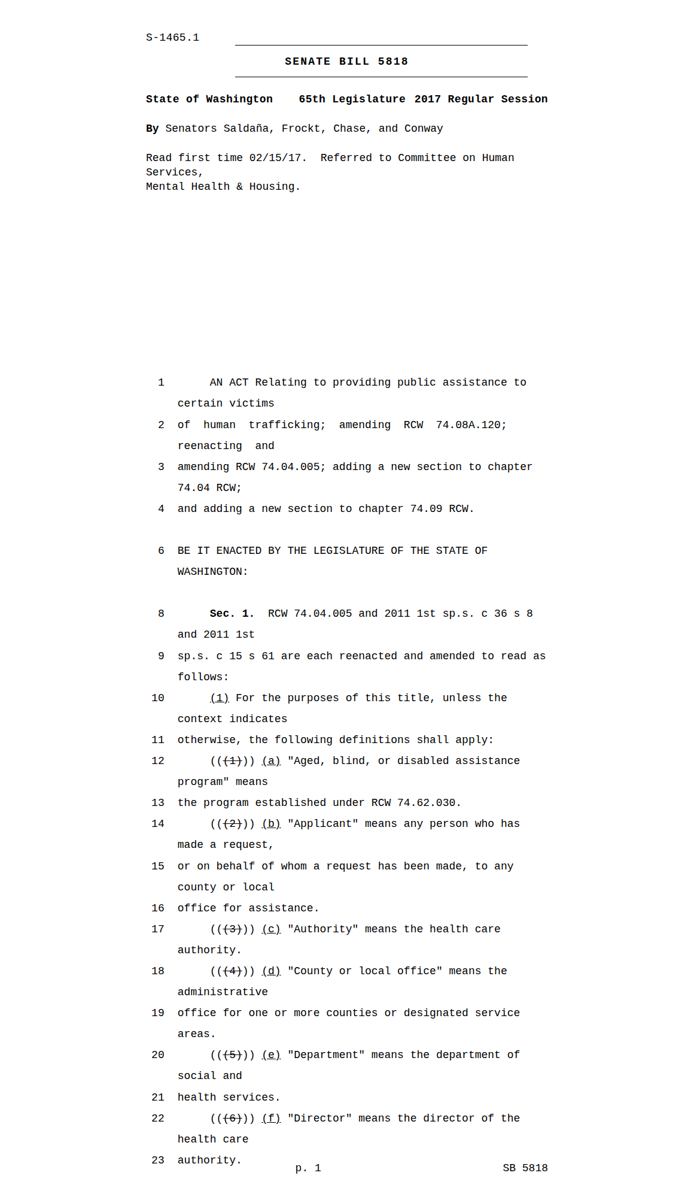S-1465.1
SENATE BILL 5818
State of Washington 65th Legislature 2017 Regular Session
By Senators Saldaña, Frockt, Chase, and Conway
Read first time 02/15/17. Referred to Committee on Human Services,
Mental Health & Housing.
AN ACT Relating to providing public assistance to certain victims
of human trafficking; amending RCW 74.08A.120; reenacting and
amending RCW 74.04.005; adding a new section to chapter 74.04 RCW;
and adding a new section to chapter 74.09 RCW.
BE IT ENACTED BY THE LEGISLATURE OF THE STATE OF WASHINGTON:
Sec. 1. RCW 74.04.005 and 2011 1st sp.s. c 36 s 8 and 2011 1st
sp.s. c 15 s 61 are each reenacted and amended to read as follows:
(1) For the purposes of this title, unless the context indicates
otherwise, the following definitions shall apply:
(((1))) (a) "Aged, blind, or disabled assistance program" means
the program established under RCW 74.62.030.
(((2))) (b) "Applicant" means any person who has made a request,
or on behalf of whom a request has been made, to any county or local
office for assistance.
(((3))) (c) "Authority" means the health care authority.
(((4))) (d) "County or local office" means the administrative
office for one or more counties or designated service areas.
(((5))) (e) "Department" means the department of social and
health services.
(((6))) (f) "Director" means the director of the health care
authority.
p. 1 SB 5818